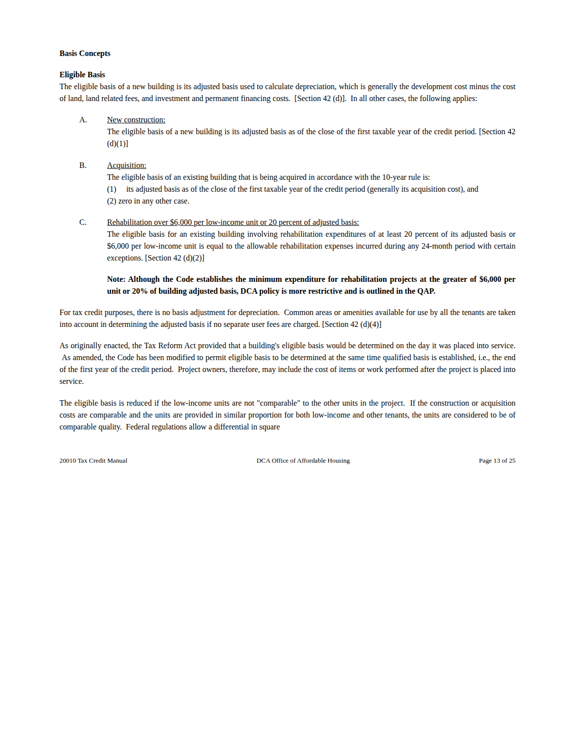Basis Concepts
Eligible Basis
The eligible basis of a new building is its adjusted basis used to calculate depreciation, which is generally the development cost minus the cost of land, land related fees, and investment and permanent financing costs. [Section 42 (d)]. In all other cases, the following applies:
A. New construction: The eligible basis of a new building is its adjusted basis as of the close of the first taxable year of the credit period. [Section 42 (d)(1)]
B. Acquisition: The eligible basis of an existing building that is being acquired in accordance with the 10-year rule is:
(1) its adjusted basis as of the close of the first taxable year of the credit period (generally its acquisition cost), and
(2) zero in any other case.
C. Rehabilitation over $6,000 per low-income unit or 20 percent of adjusted basis: The eligible basis for an existing building involving rehabilitation expenditures of at least 20 percent of its adjusted basis or $6,000 per low-income unit is equal to the allowable rehabilitation expenses incurred during any 24-month period with certain exceptions. [Section 42 (d)(2)]
Note: Although the Code establishes the minimum expenditure for rehabilitation projects at the greater of $6,000 per unit or 20% of building adjusted basis, DCA policy is more restrictive and is outlined in the QAP.
For tax credit purposes, there is no basis adjustment for depreciation. Common areas or amenities available for use by all the tenants are taken into account in determining the adjusted basis if no separate user fees are charged. [Section 42 (d)(4)]
As originally enacted, the Tax Reform Act provided that a building's eligible basis would be determined on the day it was placed into service. As amended, the Code has been modified to permit eligible basis to be determined at the same time qualified basis is established, i.e., the end of the first year of the credit period. Project owners, therefore, may include the cost of items or work performed after the project is placed into service.
The eligible basis is reduced if the low-income units are not "comparable" to the other units in the project. If the construction or acquisition costs are comparable and the units are provided in similar proportion for both low-income and other tenants, the units are considered to be of comparable quality. Federal regulations allow a differential in square
20010 Tax Credit Manual DCA Office of Affordable Housing Page 13 of 25